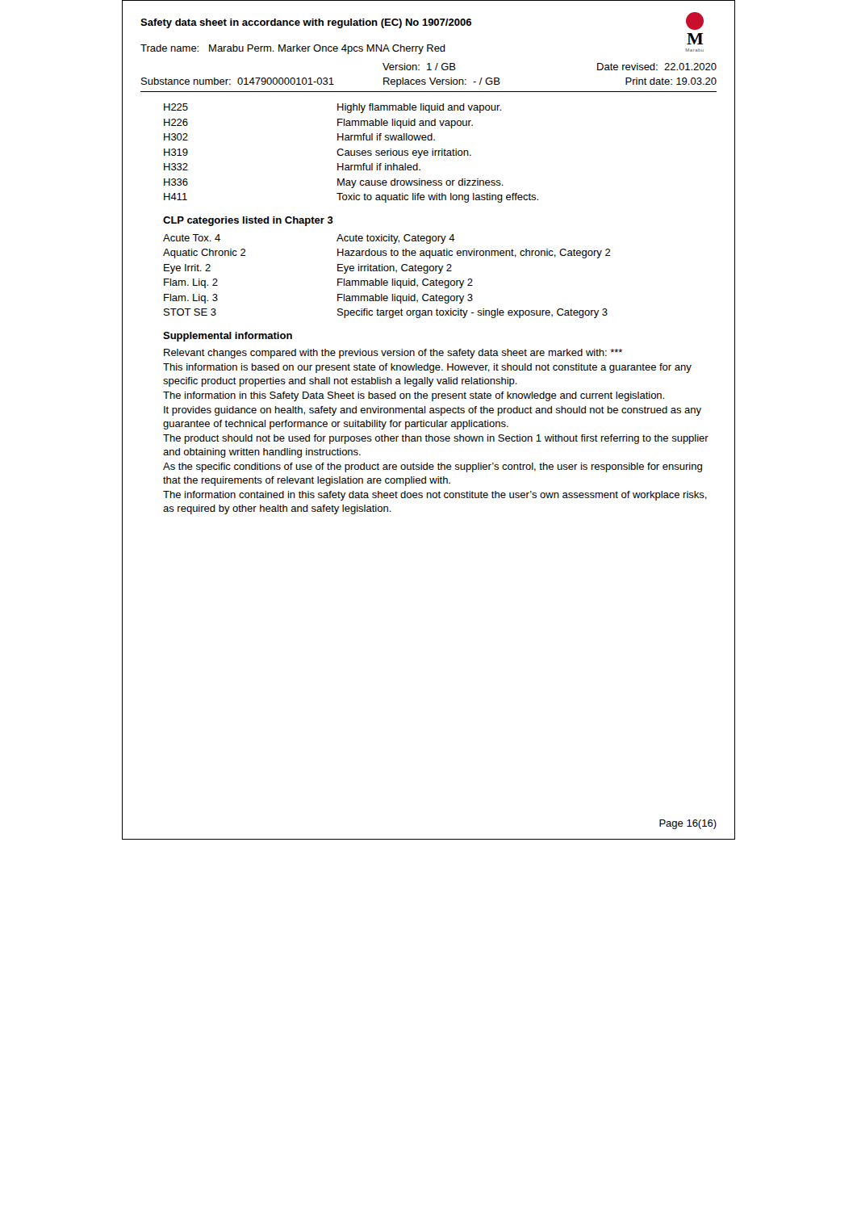M
Marabu
Safety data sheet in accordance with regulation (EC) No 1907/2006
Trade name: Marabu Perm. Marker Once 4pcs MNA Cherry Red
| | Version: 1 / GB | Date revised: 22.01.2020 |
| Substance number: 0147900000101-031 | Replaces Version: - / GB | Print date: 19.03.20 |
| H225 | Highly flammable liquid and vapour. |
| H226 | Flammable liquid and vapour. |
| H302 | Harmful if swallowed. |
| H319 | Causes serious eye irritation. |
| H332 | Harmful if inhaled. |
| H336 | May cause drowsiness or dizziness. |
| H411 | Toxic to aquatic life with long lasting effects. |
CLP categories listed in Chapter 3
| Acute Tox. 4 | Acute toxicity, Category 4 |
| Aquatic Chronic 2 | Hazardous to the aquatic environment, chronic, Category 2 |
| Eye Irrit. 2 | Eye irritation, Category 2 |
| Flam. Liq. 2 | Flammable liquid, Category 2 |
| Flam. Liq. 3 | Flammable liquid, Category 3 |
| STOT SE 3 | Specific target organ toxicity - single exposure, Category 3 |
Supplemental information
Relevant changes compared with the previous version of the safety data sheet are marked with: ***
This information is based on our present state of knowledge. However, it should not constitute a guarantee for any specific product properties and shall not establish a legally valid relationship.
The information in this Safety Data Sheet is based on the present state of knowledge and current legislation.
It provides guidance on health, safety and environmental aspects of the product and should not be construed as any guarantee of technical performance or suitability for particular applications.
The product should not be used for purposes other than those shown in Section 1 without first referring to the supplier and obtaining written handling instructions.
As the specific conditions of use of the product are outside the supplier’s control, the user is responsible for ensuring that the requirements of relevant legislation are complied with.
The information contained in this safety data sheet does not constitute the user’s own assessment of workplace risks, as required by other health and safety legislation.
Page 16(16)